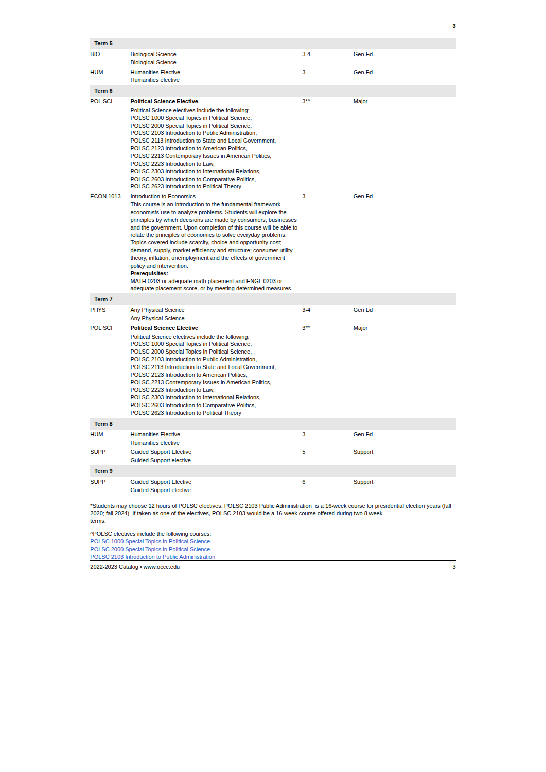3
| Term 5 |
| BIO | Biological Science Biological Science | 3-4 | Gen Ed |
| HUM | Humanities Elective Humanities elective | 3 | Gen Ed |
| Term 6 |
| POL SCI | Political Science Elective Political Science electives include the following: POLSC 1000 Special Topics in Political Science, POLSC 2000 Special Topics in Political Science, POLSC 2103 Introduction to Public Administration, POLSC 2113 Introduction to State and Local Government, POLSC 2123 Introduction to American Politics, POLSC 2213 Contemporary Issues in American Politics, POLSC 2223 Introduction to Law, POLSC 2303 Introduction to International Relations, POLSC 2603 Introduction to Comparative Politics, POLSC 2623 Introduction to Political Theory | 3*^ | Major |
| ECON 1013 | Introduction to Economics This course is an introduction to the fundamental framework economists use to analyze problems. Students will explore the principles by which decisions are made by consumers, businesses and the government. Upon completion of this course will be able to relate the principles of economics to solve everyday problems. Topics covered include scarcity, choice and opportunity cost; demand, supply, market efficiency and structure; consumer utility theory, inflation, unemployment and the effects of government policy and intervention. Prerequisites: MATH 0203 or adequate math placement and ENGL 0203 or adequate placement score, or by meeting determined measures. | 3 | Gen Ed |
| Term 7 |
| PHYS | Any Physical Science Any Physical Science | 3-4 | Gen Ed |
| POL SCI | Political Science Elective Political Science electives include the following: POLSC 1000 Special Topics in Political Science, POLSC 2000 Special Topics in Political Science, POLSC 2103 Introduction to Public Administration, POLSC 2113 Introduction to State and Local Government, POLSC 2123 Introduction to American Politics, POLSC 2213 Contemporary Issues in American Politics, POLSC 2223 Introduction to Law, POLSC 2303 Introduction to International Relations, POLSC 2603 Introduction to Comparative Politics, POLSC 2623 Introduction to Political Theory | 3*^ | Major |
| Term 8 |
| HUM | Humanities Elective Humanities elective | 3 | Gen Ed |
| SUPP | Guided Support Elective Guided Support elective | 5 | Support |
| Term 9 |
| SUPP | Guided Support Elective Guided Support elective | 6 | Support |
*Students may choose 12 hours of POLSC electives. POLSC 2103 Public Administration is a 16-week course for presidential election years (fall 2020; fall 2024). If taken as one of the electives, POLSC 2103 would be a 16-week course offered during two 8-week
terms.
^POLSC electives include the following courses:
POLSC 1000 Special Topics in Political Science
POLSC 2000 Special Topics in Political Science
POLSC 2103 Introduction to Public Administration
2022-2023 Catalog • www.occc.edu 3